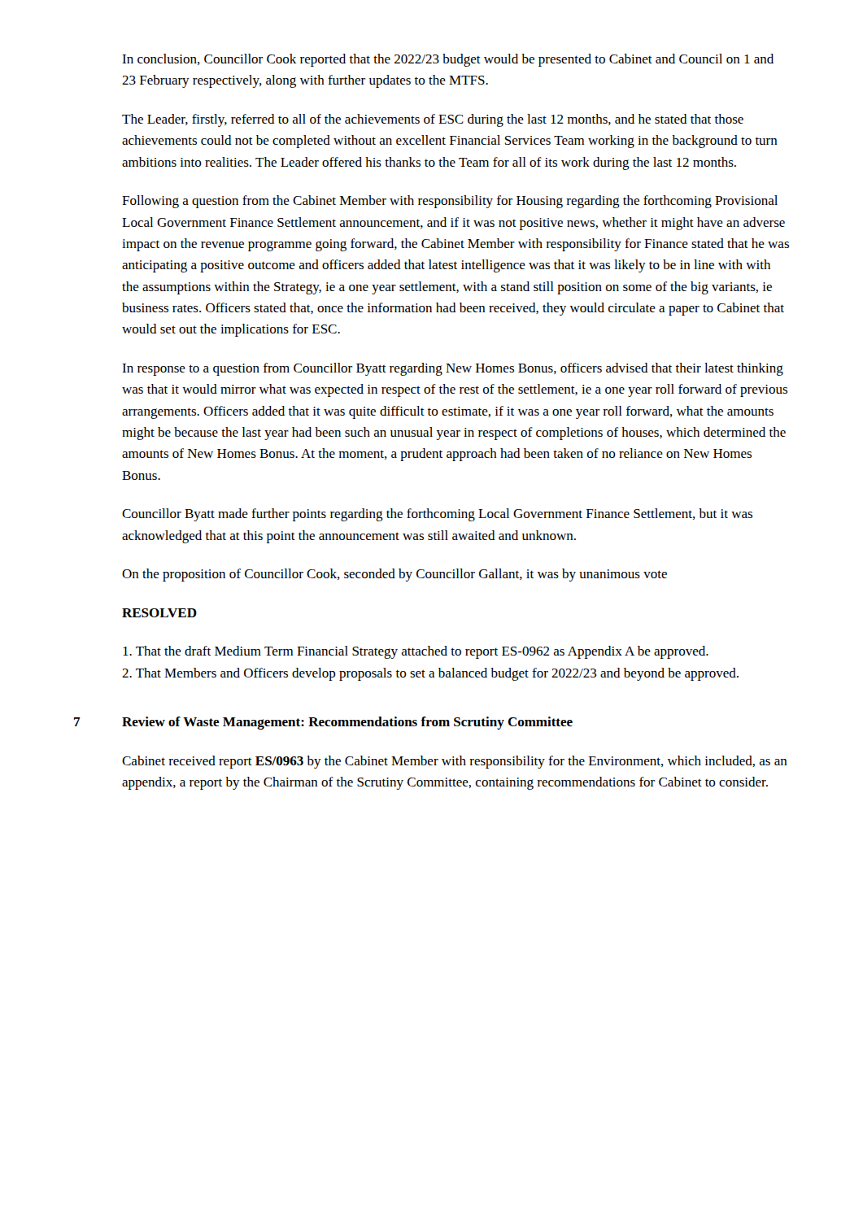In conclusion, Councillor Cook reported that the 2022/23 budget would be presented to Cabinet and Council on 1 and 23 February respectively, along with further updates to the MTFS.
The Leader, firstly, referred to all of the achievements of ESC during the last 12 months, and he stated that those achievements could not be completed without an excellent Financial Services Team working in the background to turn ambitions into realities. The Leader offered his thanks to the Team for all of its work during the last 12 months.
Following a question from the Cabinet Member with responsibility for Housing regarding the forthcoming Provisional Local Government Finance Settlement announcement, and if it was not positive news, whether it might have an adverse impact on the revenue programme going forward, the Cabinet Member with responsibility for Finance stated that he was anticipating a positive outcome and officers added that latest intelligence was that it was likely to be in line with with the assumptions within the Strategy, ie a one year settlement, with a stand still position on some of the big variants, ie business rates. Officers stated that, once the information had been received, they would circulate a paper to Cabinet that would set out the implications for ESC.
In response to a question from Councillor Byatt regarding New Homes Bonus, officers advised that their latest thinking was that it would mirror what was expected in respect of the rest of the settlement, ie a one year roll forward of previous arrangements. Officers added that it was quite difficult to estimate, if it was a one year roll forward, what the amounts might be because the last year had been such an unusual year in respect of completions of houses, which determined the amounts of New Homes Bonus. At the moment, a prudent approach had been taken of no reliance on New Homes Bonus.
Councillor Byatt made further points regarding the forthcoming Local Government Finance Settlement, but it was acknowledged that at this point the announcement was still awaited and unknown.
On the proposition of Councillor Cook, seconded by Councillor Gallant, it was by unanimous vote
RESOLVED
1. That the draft Medium Term Financial Strategy attached to report ES-0962 as Appendix A be approved.
2. That Members and Officers develop proposals to set a balanced budget for 2022/23 and beyond be approved.
7
Review of Waste Management: Recommendations from Scrutiny Committee
Cabinet received report ES/0963 by the Cabinet Member with responsibility for the Environment, which included, as an appendix, a report by the Chairman of the Scrutiny Committee, containing recommendations for Cabinet to consider.